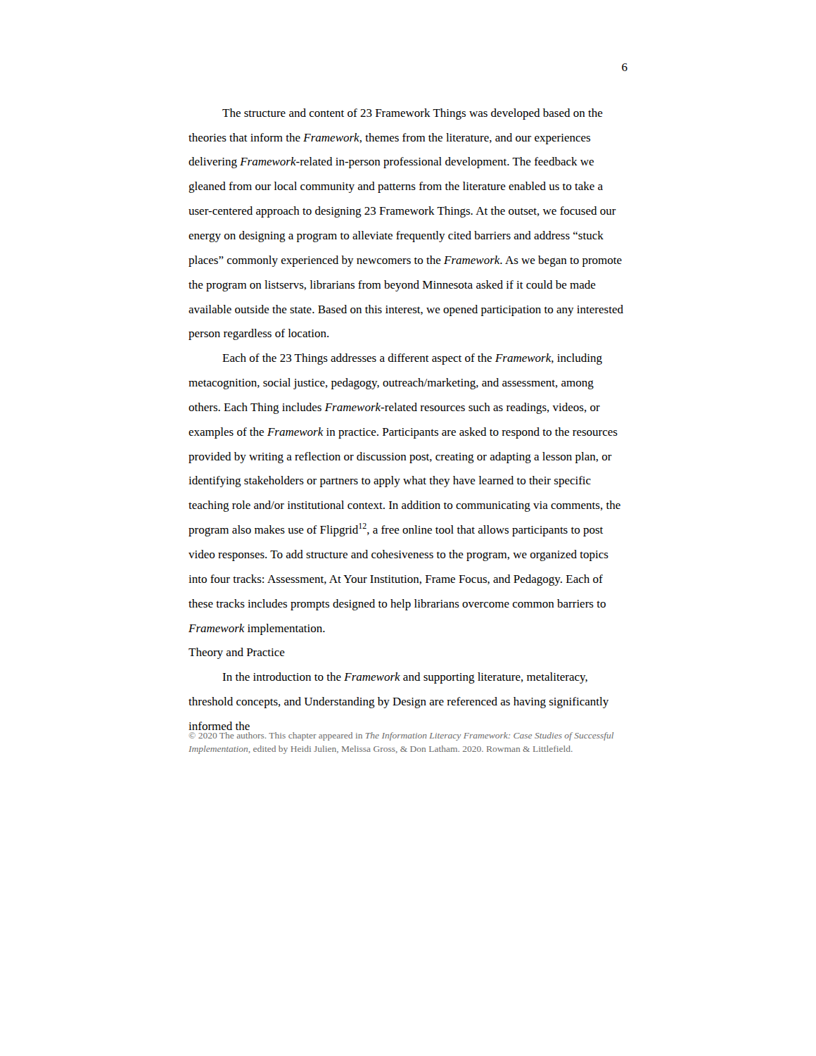6
The structure and content of 23 Framework Things was developed based on the theories that inform the Framework, themes from the literature, and our experiences delivering Framework-related in-person professional development. The feedback we gleaned from our local community and patterns from the literature enabled us to take a user-centered approach to designing 23 Framework Things. At the outset, we focused our energy on designing a program to alleviate frequently cited barriers and address “stuck places” commonly experienced by newcomers to the Framework. As we began to promote the program on listservs, librarians from beyond Minnesota asked if it could be made available outside the state. Based on this interest, we opened participation to any interested person regardless of location.
Each of the 23 Things addresses a different aspect of the Framework, including metacognition, social justice, pedagogy, outreach/marketing, and assessment, among others. Each Thing includes Framework-related resources such as readings, videos, or examples of the Framework in practice. Participants are asked to respond to the resources provided by writing a reflection or discussion post, creating or adapting a lesson plan, or identifying stakeholders or partners to apply what they have learned to their specific teaching role and/or institutional context. In addition to communicating via comments, the program also makes use of Flipgrid12, a free online tool that allows participants to post video responses. To add structure and cohesiveness to the program, we organized topics into four tracks: Assessment, At Your Institution, Frame Focus, and Pedagogy. Each of these tracks includes prompts designed to help librarians overcome common barriers to Framework implementation.
Theory and Practice
In the introduction to the Framework and supporting literature, metaliteracy, threshold concepts, and Understanding by Design are referenced as having significantly informed the
© 2020 The authors. This chapter appeared in The Information Literacy Framework: Case Studies of Successful Implementation, edited by Heidi Julien, Melissa Gross, & Don Latham. 2020. Rowman & Littlefield.